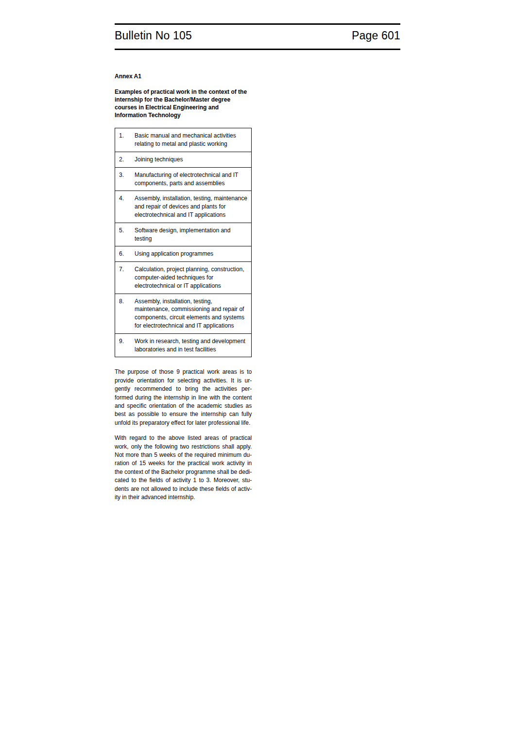Bulletin No 105
Page 601
Annex A1
Examples of practical work in the context of the internship for the Bachelor/Master degree courses in Electrical Engineering and Information Technology
| 1. | Basic manual and mechanical activities relating to metal and plastic working |
| 2. | Joining techniques |
| 3. | Manufacturing of electrotechnical and IT components, parts and assemblies |
| 4. | Assembly, installation, testing, maintenance and repair of devices and plants for electrotechnical and IT applications |
| 5. | Software design, implementation and testing |
| 6. | Using application programmes |
| 7. | Calculation, project planning, construction, computer-aided techniques for electrotechnical or IT applications |
| 8. | Assembly, installation, testing, maintenance, commissioning and repair of components, circuit elements and systems for electrotechnical and IT applications |
| 9. | Work in research, testing and development laboratories and in test facilities |
The purpose of those 9 practical work areas is to provide orientation for selecting activities. It is urgently recommended to bring the activities performed during the internship in line with the content and specific orientation of the academic studies as best as possible to ensure the internship can fully unfold its preparatory effect for later professional life.
With regard to the above listed areas of practical work, only the following two restrictions shall apply. Not more than 5 weeks of the required minimum duration of 15 weeks for the practical work activity in the context of the Bachelor programme shall be dedicated to the fields of activity 1 to 3. Moreover, students are not allowed to include these fields of activity in their advanced internship.